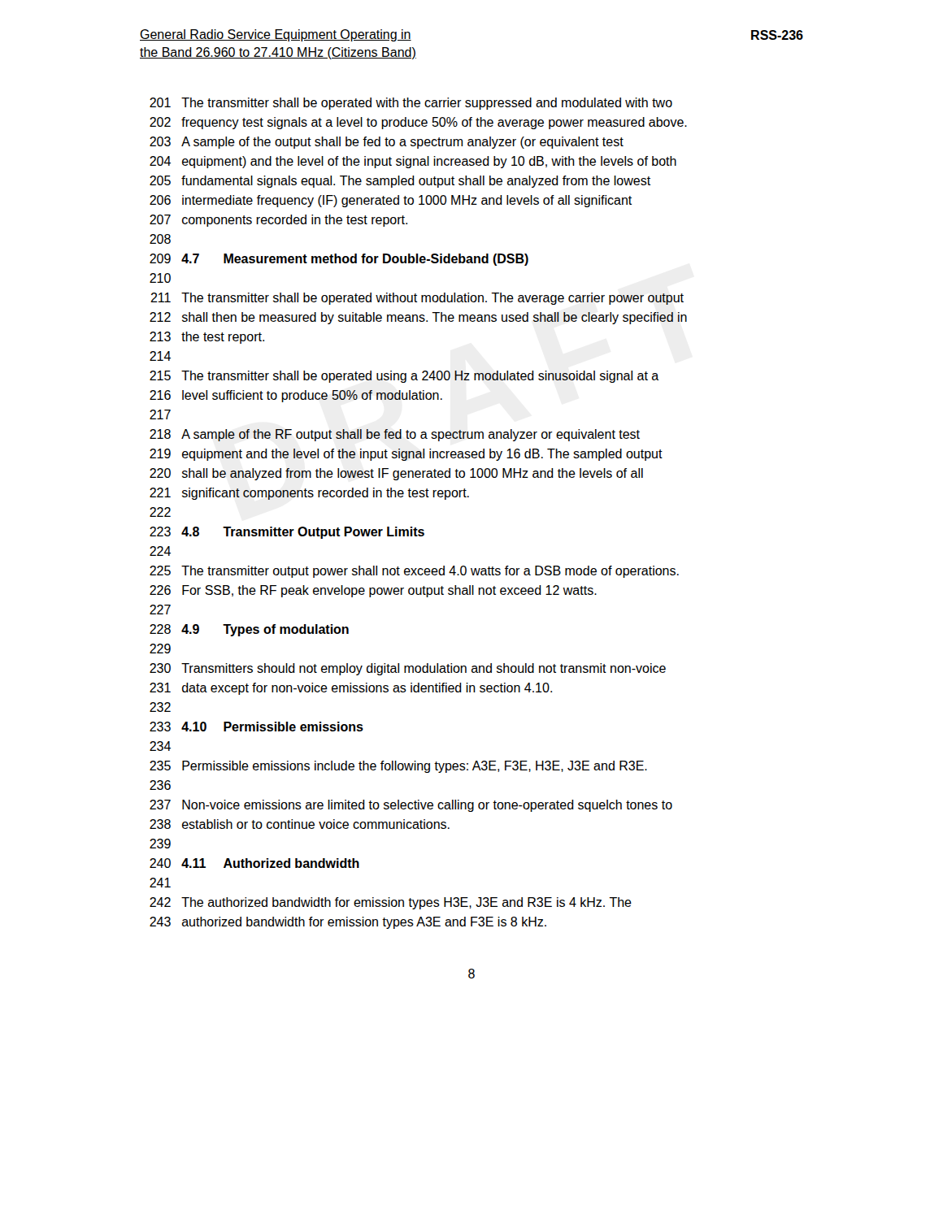General Radio Service Equipment Operating in
the Band 26.960 to 27.410 MHz (Citizens Band)
RSS-236
DRAFT
The transmitter shall be operated with the carrier suppressed and modulated with two
frequency test signals at a level to produce 50% of the average power measured above.
A sample of the output shall be fed to a spectrum analyzer (or equivalent test
equipment) and the level of the input signal increased by 10 dB, with the levels of both
fundamental signals equal. The sampled output shall be analyzed from the lowest
intermediate frequency (IF) generated to 1000 MHz and levels of all significant
components recorded in the test report.
4.7 Measurement method for Double-Sideband (DSB)
The transmitter shall be operated without modulation. The average carrier power output
shall then be measured by suitable means. The means used shall be clearly specified in
the test report.
The transmitter shall be operated using a 2400 Hz modulated sinusoidal signal at a
level sufficient to produce 50% of modulation.
A sample of the RF output shall be fed to a spectrum analyzer or equivalent test
equipment and the level of the input signal increased by 16 dB. The sampled output
shall be analyzed from the lowest IF generated to 1000 MHz and the levels of all
significant components recorded in the test report.
4.8 Transmitter Output Power Limits
The transmitter output power shall not exceed 4.0 watts for a DSB mode of operations.
For SSB, the RF peak envelope power output shall not exceed 12 watts.
4.9 Types of modulation
Transmitters should not employ digital modulation and should not transmit non-voice
data except for non-voice emissions as identified in section 4.10.
4.10 Permissible emissions
Permissible emissions include the following types: A3E, F3E, H3E, J3E and R3E.
Non-voice emissions are limited to selective calling or tone-operated squelch tones to
establish or to continue voice communications.
4.11 Authorized bandwidth
The authorized bandwidth for emission types H3E, J3E and R3E is 4 kHz. The
authorized bandwidth for emission types A3E and F3E is 8 kHz.
8